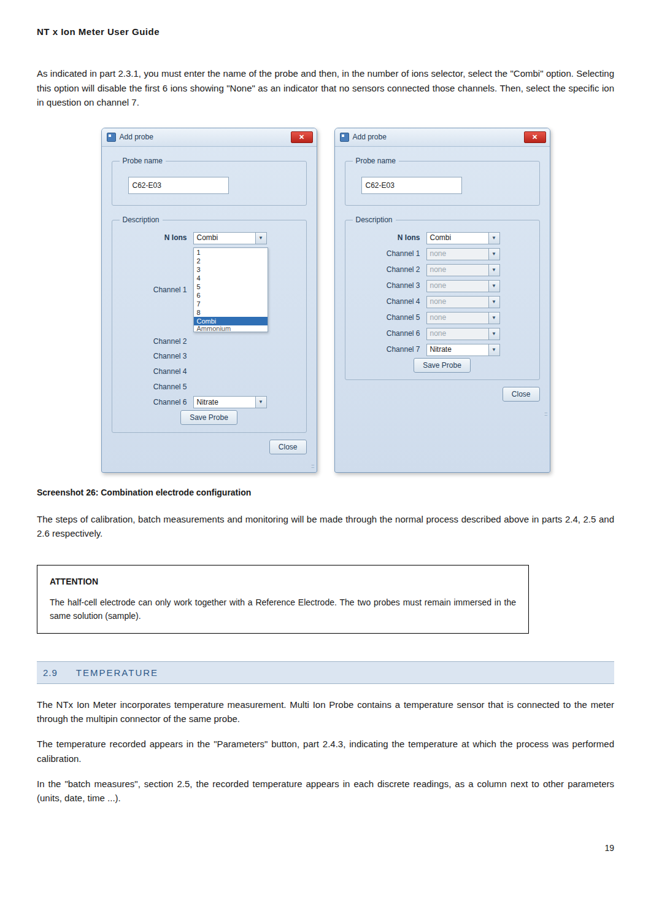NT x Ion Meter User Guide
As indicated in part 2.3.1, you must enter the name of the probe and then, in the number of ions selector, select the "Combi" option. Selecting this option will disable the first 6 ions showing "None" as an indicator that no sensors connected those channels. Then, select the specific ion in question on channel 7.
Add probe
✕
Probe name
C62-E03
Description
N Ions
Combi▼
Channel 1
1
2
3
4
5
6
7
8
Combi
Ammonium
Channel 2
Channel 3
Channel 4
Channel 5
Channel 6
Nitrate▼
Save Probe
Close
:::
Add probe
✕
Probe name
C62-E03
Description
N Ions
Combi▼
Channel 1
none▼
Channel 2
none▼
Channel 3
none▼
Channel 4
none▼
Channel 5
none▼
Channel 6
none▼
Channel 7
Nitrate▼
Save Probe
Close
:::
Screenshot 26: Combination electrode configuration
The steps of calibration, batch measurements and monitoring will be made through the normal process described above in parts 2.4, 2.5 and 2.6 respectively.
ATTENTION
The half-cell electrode can only work together with a Reference Electrode. The two probes must remain immersed in the same solution (sample).
2.9 TEMPERATURE
The NTx Ion Meter incorporates temperature measurement. Multi Ion Probe contains a temperature sensor that is connected to the meter through the multipin connector of the same probe.
The temperature recorded appears in the "Parameters" button, part 2.4.3, indicating the temperature at which the process was performed calibration.
In the "batch measures", section 2.5, the recorded temperature appears in each discrete readings, as a column next to other parameters (units, date, time ...).
19